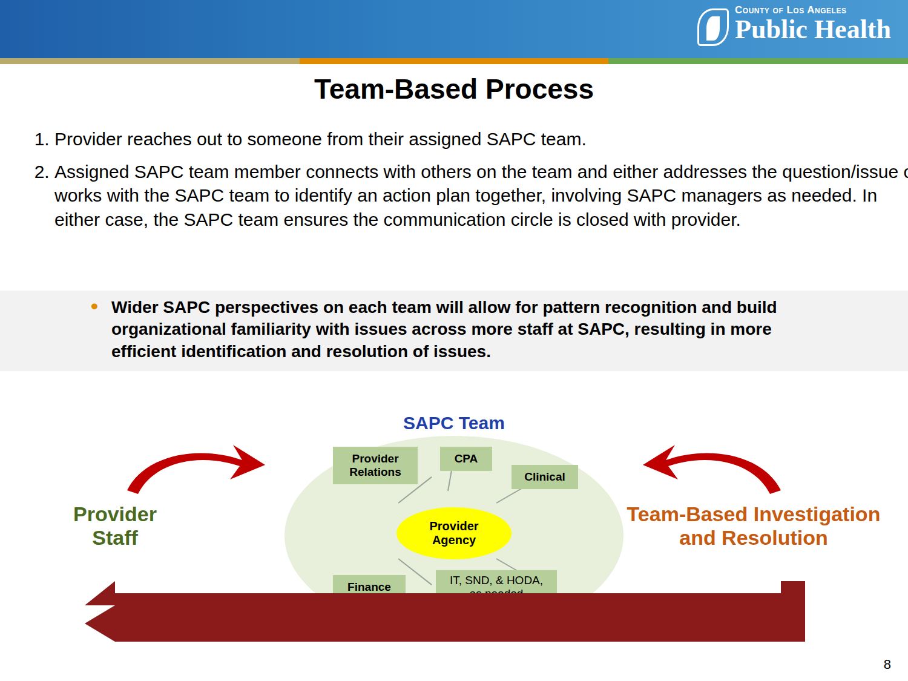County of Los Angeles
Public Health
Team-Based Process
Provider reaches out to someone from their assigned SAPC team.
Assigned SAPC team member connects with others on the team and either addresses the question/issue or works with the SAPC team to identify an action plan together, involving SAPC managers as needed. In either case, the SAPC team ensures the communication circle is closed with provider.
Wider SAPC perspectives on each team will allow for pattern recognition and build organizational familiarity with issues across more staff at SAPC, resulting in more efficient identification and resolution of issues.
SAPC Team
Provider
Relations
CPA
Clinical
Finance
IT, SND, & HODA,
as needed
Provider
Agency
Provider
Staff
Team-Based Investigation
and Resolution
8